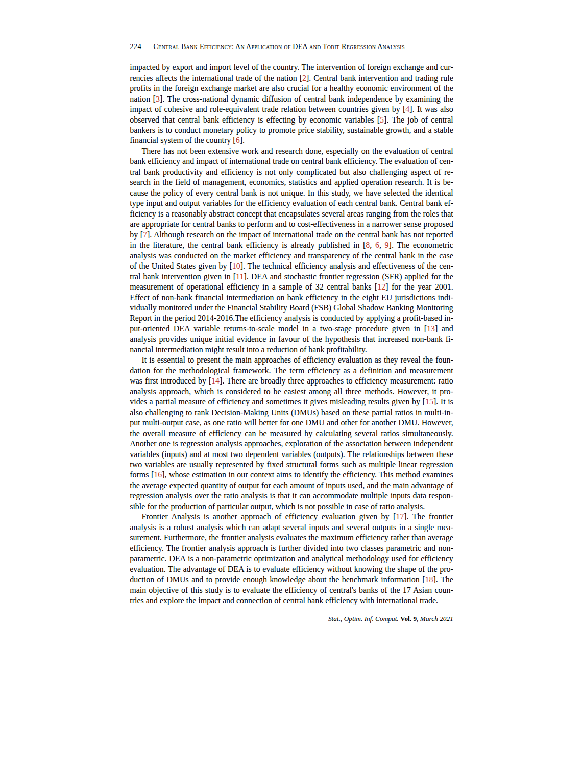224 Central Bank Efficiency: An Application of DEA and Tobit Regression Analysis
impacted by export and import level of the country. The intervention of foreign exchange and currencies affects the international trade of the nation [2]. Central bank intervention and trading rule profits in the foreign exchange market are also crucial for a healthy economic environment of the nation [3]. The cross-national dynamic diffusion of central bank independence by examining the impact of cohesive and role-equivalent trade relation between countries given by [4]. It was also observed that central bank efficiency is effecting by economic variables [5]. The job of central bankers is to conduct monetary policy to promote price stability, sustainable growth, and a stable financial system of the country [6].
There has not been extensive work and research done, especially on the evaluation of central bank efficiency and impact of international trade on central bank efficiency. The evaluation of central bank productivity and efficiency is not only complicated but also challenging aspect of research in the field of management, economics, statistics and applied operation research. It is because the policy of every central bank is not unique. In this study, we have selected the identical type input and output variables for the efficiency evaluation of each central bank. Central bank efficiency is a reasonably abstract concept that encapsulates several areas ranging from the roles that are appropriate for central banks to perform and to cost-effectiveness in a narrower sense proposed by [7]. Although research on the impact of international trade on the central bank has not reported in the literature, the central bank efficiency is already published in [8, 6, 9]. The econometric analysis was conducted on the market efficiency and transparency of the central bank in the case of the United States given by [10]. The technical efficiency analysis and effectiveness of the central bank intervention given in [11]. DEA and stochastic frontier regression (SFR) applied for the measurement of operational efficiency in a sample of 32 central banks [12] for the year 2001. Effect of non-bank financial intermediation on bank efficiency in the eight EU jurisdictions individually monitored under the Financial Stability Board (FSB) Global Shadow Banking Monitoring Report in the period 2014-2016.The efficiency analysis is conducted by applying a profit-based input-oriented DEA variable returns-to-scale model in a two-stage procedure given in [13] and analysis provides unique initial evidence in favour of the hypothesis that increased non-bank financial intermediation might result into a reduction of bank profitability.
It is essential to present the main approaches of efficiency evaluation as they reveal the foundation for the methodological framework. The term efficiency as a definition and measurement was first introduced by [14]. There are broadly three approaches to efficiency measurement: ratio analysis approach, which is considered to be easiest among all three methods. However, it provides a partial measure of efficiency and sometimes it gives misleading results given by [15]. It is also challenging to rank Decision-Making Units (DMUs) based on these partial ratios in multi-input multi-output case, as one ratio will better for one DMU and other for another DMU. However, the overall measure of efficiency can be measured by calculating several ratios simultaneously. Another one is regression analysis approaches, exploration of the association between independent variables (inputs) and at most two dependent variables (outputs). The relationships between these two variables are usually represented by fixed structural forms such as multiple linear regression forms [16], whose estimation in our context aims to identify the efficiency. This method examines the average expected quantity of output for each amount of inputs used, and the main advantage of regression analysis over the ratio analysis is that it can accommodate multiple inputs data responsible for the production of particular output, which is not possible in case of ratio analysis.
Frontier Analysis is another approach of efficiency evaluation given by [17]. The frontier analysis is a robust analysis which can adapt several inputs and several outputs in a single measurement. Furthermore, the frontier analysis evaluates the maximum efficiency rather than average efficiency. The frontier analysis approach is further divided into two classes parametric and non-parametric. DEA is a non-parametric optimization and analytical methodology used for efficiency evaluation. The advantage of DEA is to evaluate efficiency without knowing the shape of the production of DMUs and to provide enough knowledge about the benchmark information [18]. The main objective of this study is to evaluate the efficiency of central's banks of the 17 Asian countries and explore the impact and connection of central bank efficiency with international trade.
Stat., Optim. Inf. Comput. Vol. 9, March 2021